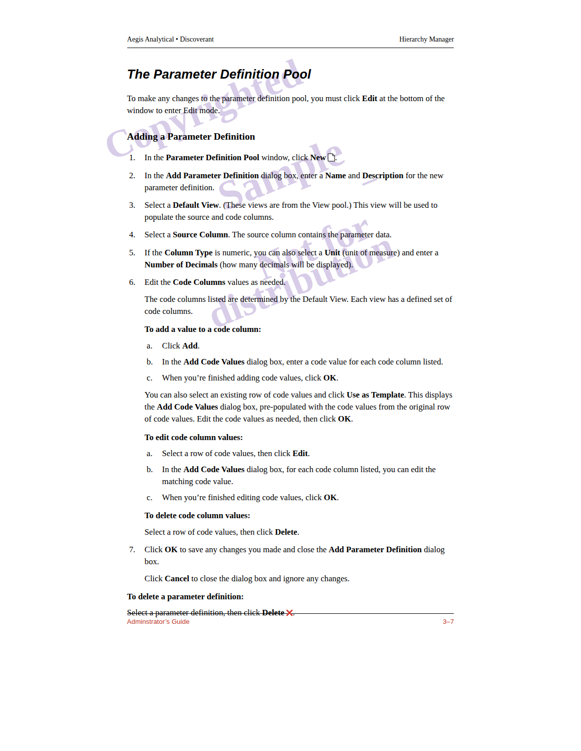Aegis Analytical • Discoverant
Hierarchy Manager
Copyrighted
Sample
–
Not for
distribution
The Parameter Definition Pool
To make any changes to the parameter definition pool, you must click Edit at the bottom of the window to enter Edit mode.
Adding a Parameter Definition
In the Parameter Definition Pool window, click New .
In the Add Parameter Definition dialog box, enter a Name and Description for the new parameter definition.
Select a Default View. (These views are from the View pool.) This view will be used to populate the source and code columns.
Select a Source Column. The source column contains the parameter data.
If the Column Type is numeric, you can also select a Unit (unit of measure) and enter a Number of Decimals (how many decimals will be displayed).
Edit the Code Columns values as needed.
The code columns listed are determined by the Default View. Each view has a defined set of code columns.
To add a value to a code column:
Click Add.
In the Add Code Values dialog box, enter a code value for each code column listed.
When you’re finished adding code values, click OK.
You can also select an existing row of code values and click Use as Template. This displays the Add Code Values dialog box, pre-populated with the code values from the original row of code values. Edit the code values as needed, then click OK.
To edit code column values:
Select a row of code values, then click Edit.
In the Add Code Values dialog box, for each code column listed, you can edit the matching code value.
When you’re finished editing code values, click OK.
To delete code column values:
Select a row of code values, then click Delete.
Click OK to save any changes you made and close the Add Parameter Definition dialog box.
Click Cancel to close the dialog box and ignore any changes.
To delete a parameter definition:
Select a parameter definition, then click Delete .
Adminstrator’s Guide
3–7